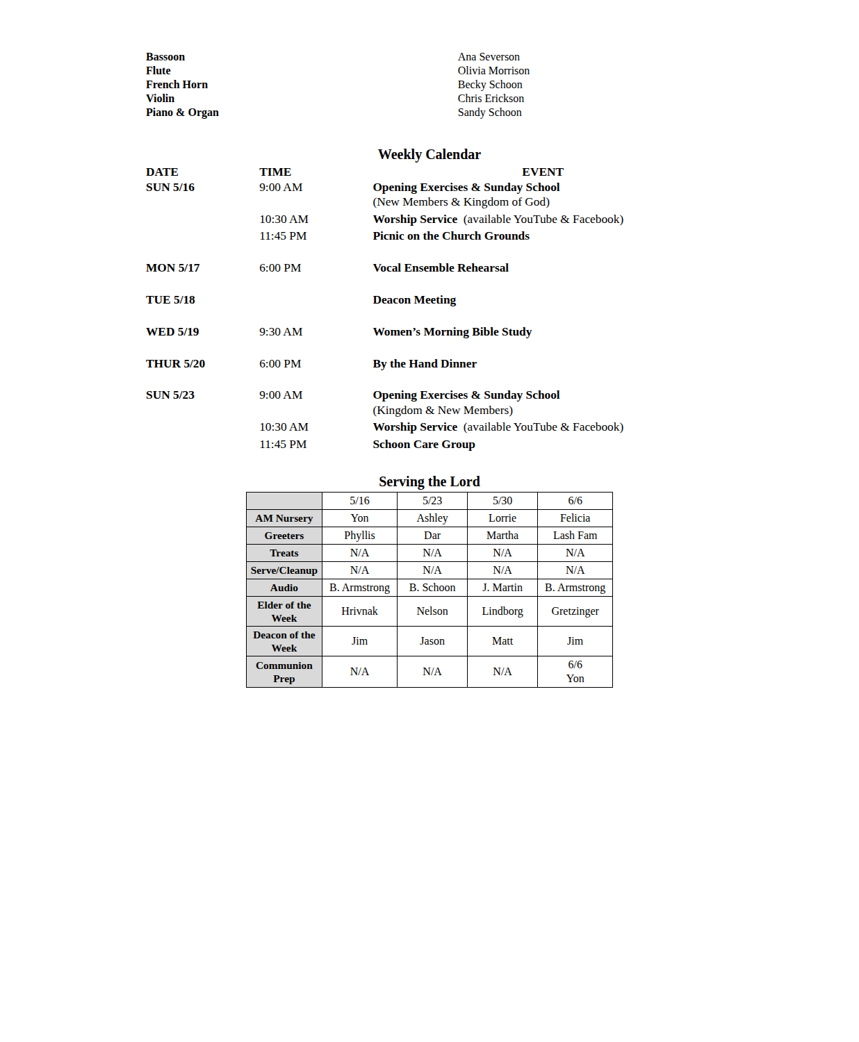| Bassoon | Ana Severson |
| Flute | Olivia Morrison |
| French Horn | Becky Schoon |
| Violin | Chris Erickson |
| Piano & Organ | Sandy Schoon |
Weekly Calendar
| DATE | TIME | EVENT |
| --- | --- | --- |
| SUN 5/16 | 9:00 AM | Opening Exercises & Sunday School (New Members & Kingdom of God) |
| | 10:30 AM | Worship Service (available YouTube & Facebook) |
| | 11:45 PM | Picnic on the Church Grounds |
| MON 5/17 | 6:00 PM | Vocal Ensemble Rehearsal |
| TUE 5/18 | | Deacon Meeting |
| WED 5/19 | 9:30 AM | Women’s Morning Bible Study |
| THUR 5/20 | 6:00 PM | By the Hand Dinner |
| SUN 5/23 | 9:00 AM | Opening Exercises & Sunday School (Kingdom & New Members) |
| | 10:30 AM | Worship Service (available YouTube & Facebook) |
| | 11:45 PM | Schoon Care Group |
Serving the Lord
| | 5/16 | 5/23 | 5/30 | 6/6 |
| --- | --- | --- | --- | --- |
| AM Nursery | Yon | Ashley | Lorrie | Felicia |
| Greeters | Phyllis | Dar | Martha | Lash Fam |
| Treats | N/A | N/A | N/A | N/A |
| Serve/Cleanup | N/A | N/A | N/A | N/A |
| Audio | B. Armstrong | B. Schoon | J. Martin | B. Armstrong |
| Elder of the Week | Hrivnak | Nelson | Lindborg | Gretzinger |
| Deacon of the Week | Jim | Jason | Matt | Jim |
| Communion Prep | N/A | N/A | N/A | 6/6 Yon |